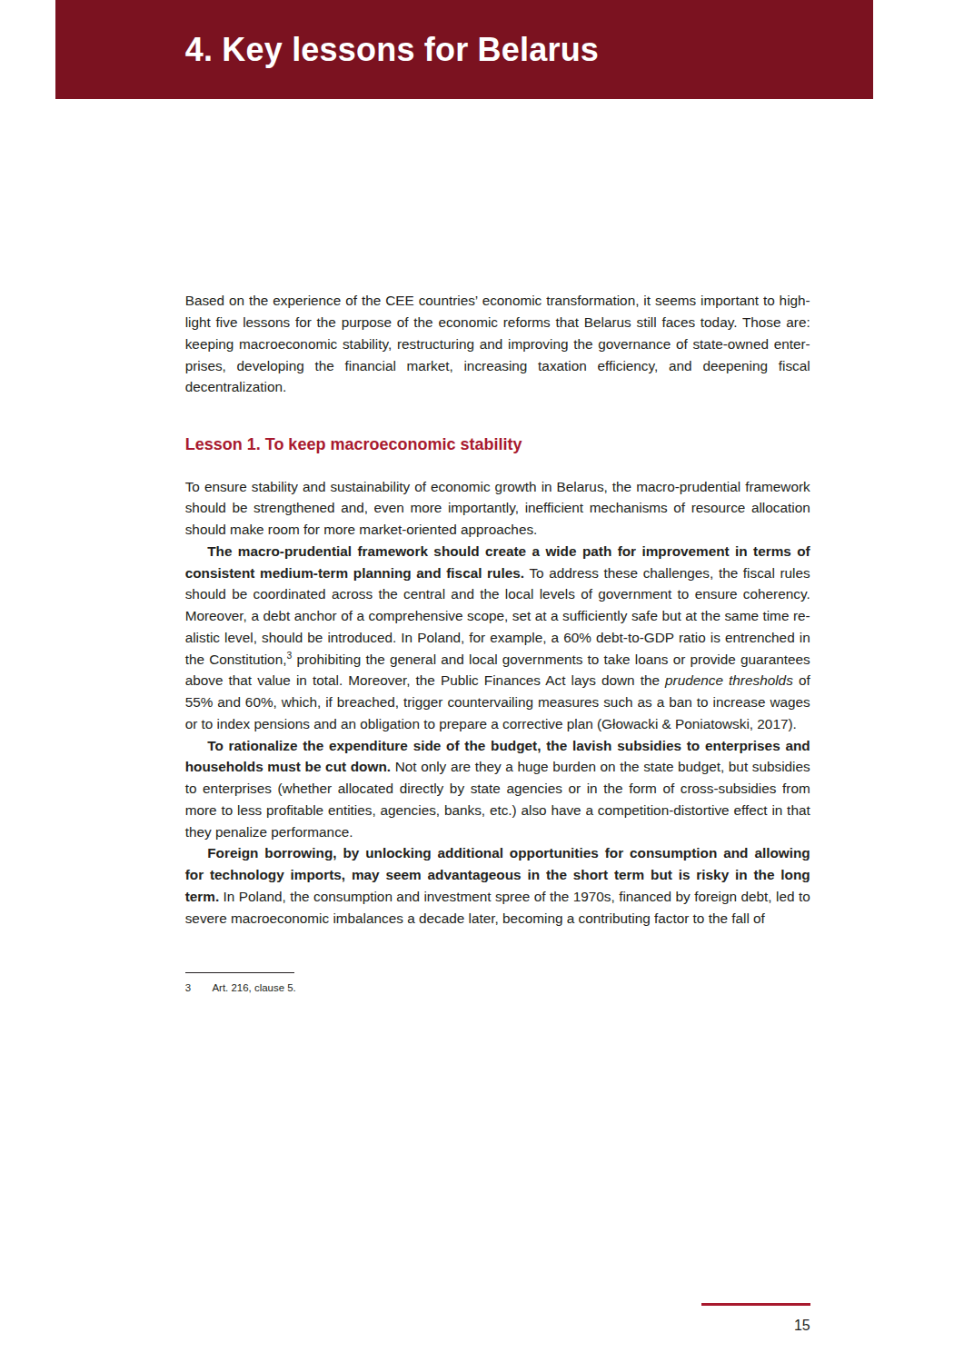4. Key lessons for Belarus
Based on the experience of the CEE countries’ economic transformation, it seems important to highlight five lessons for the purpose of the economic reforms that Belarus still faces today. Those are: keeping macroeconomic stability, restructuring and improving the governance of state-owned enterprises, developing the financial market, increasing taxation efficiency, and deepening fiscal decentralization.
Lesson 1. To keep macroeconomic stability
To ensure stability and sustainability of economic growth in Belarus, the macro-prudential framework should be strengthened and, even more importantly, inefficient mechanisms of resource allocation should make room for more market-oriented approaches.
The macro-prudential framework should create a wide path for improvement in terms of consistent medium-term planning and fiscal rules. To address these challenges, the fiscal rules should be coordinated across the central and the local levels of government to ensure coherency. Moreover, a debt anchor of a comprehensive scope, set at a sufficiently safe but at the same time realistic level, should be introduced. In Poland, for example, a 60% debt-to-GDP ratio is entrenched in the Constitution,3 prohibiting the general and local governments to take loans or provide guarantees above that value in total. Moreover, the Public Finances Act lays down the prudence thresholds of 55% and 60%, which, if breached, trigger countervailing measures such as a ban to increase wages or to index pensions and an obligation to prepare a corrective plan (Głowacki & Poniatowski, 2017).
To rationalize the expenditure side of the budget, the lavish subsidies to enterprises and households must be cut down. Not only are they a huge burden on the state budget, but subsidies to enterprises (whether allocated directly by state agencies or in the form of cross-subsidies from more to less profitable entities, agencies, banks, etc.) also have a competition-distortive effect in that they penalize performance.
Foreign borrowing, by unlocking additional opportunities for consumption and allowing for technology imports, may seem advantageous in the short term but is risky in the long term. In Poland, the consumption and investment spree of the 1970s, financed by foreign debt, led to severe macroeconomic imbalances a decade later, becoming a contributing factor to the fall of
3 Art. 216, clause 5.
15